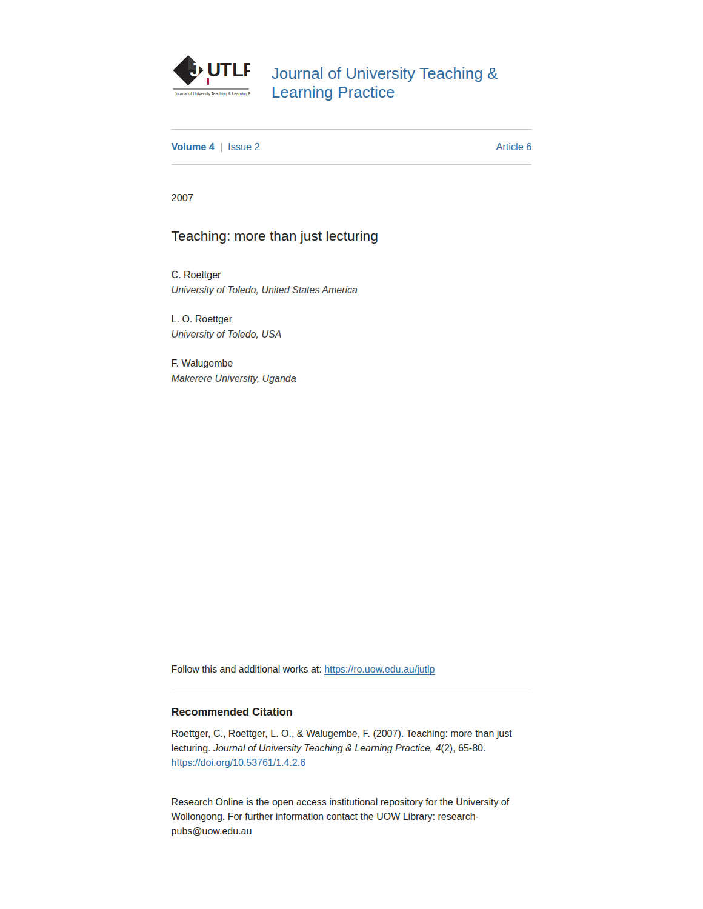Journal of University Teaching & Learning Practice logo U T L P J Journal of University Teaching & Learning Practice
Journal of University Teaching & Learning Practice
Volume 4|Issue 2
Article 6
2007
Teaching: more than just lecturing
C. Roettger University of Toledo, United States America
L. O. Roettger University of Toledo, USA
F. Walugembe Makerere University, Uganda
Follow this and additional works at: https://ro.uow.edu.au/jutlp
Recommended Citation
Roettger, C., Roettger, L. O., & Walugembe, F. (2007). Teaching: more than just lecturing. Journal of University Teaching & Learning Practice, 4(2), 65-80. https://doi.org/10.53761/1.4.2.6
Research Online is the open access institutional repository for the University of Wollongong. For further information contact the UOW Library: research-pubs@uow.edu.au